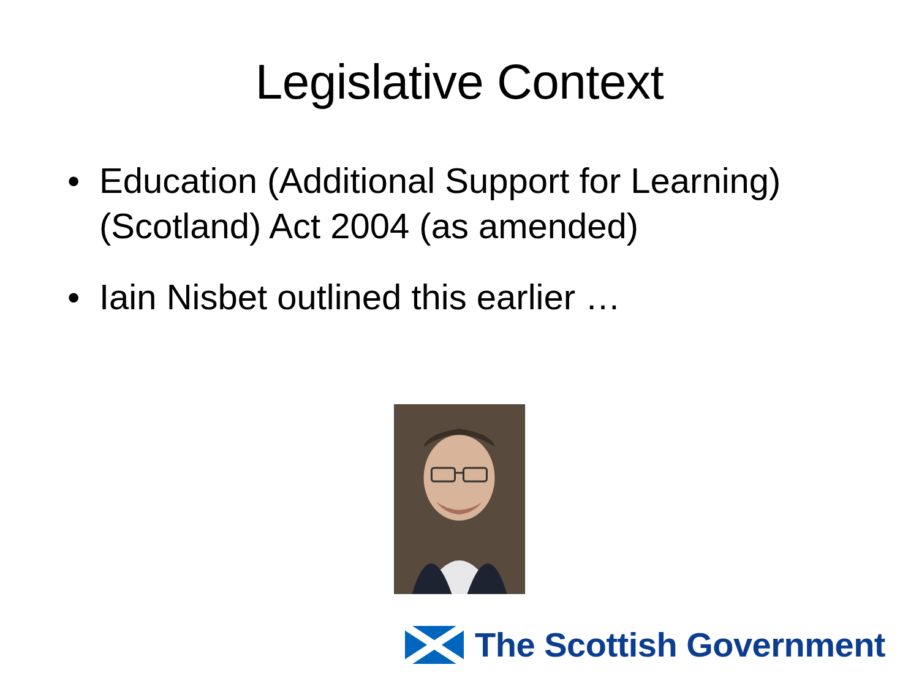Legislative Context
Education (Additional Support for Learning) (Scotland) Act 2004 (as amended)
Iain Nisbet outlined this earlier …
The Scottish Government